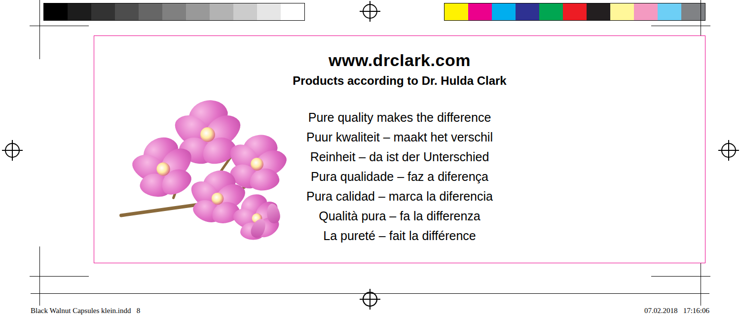www.drclark.com
Products according to Dr. Hulda Clark
Pure quality makes the difference
Puur kwaliteit – maakt het verschil
Reinheit – da ist der Unterschied
Pura qualidade – faz a diferença
Pura calidad – marca la diferencia
Qualità pura – fa la differenza
La pureté – fait la différence
Black Walnut Capsules klein.indd 8 07.02.2018 17:16:06